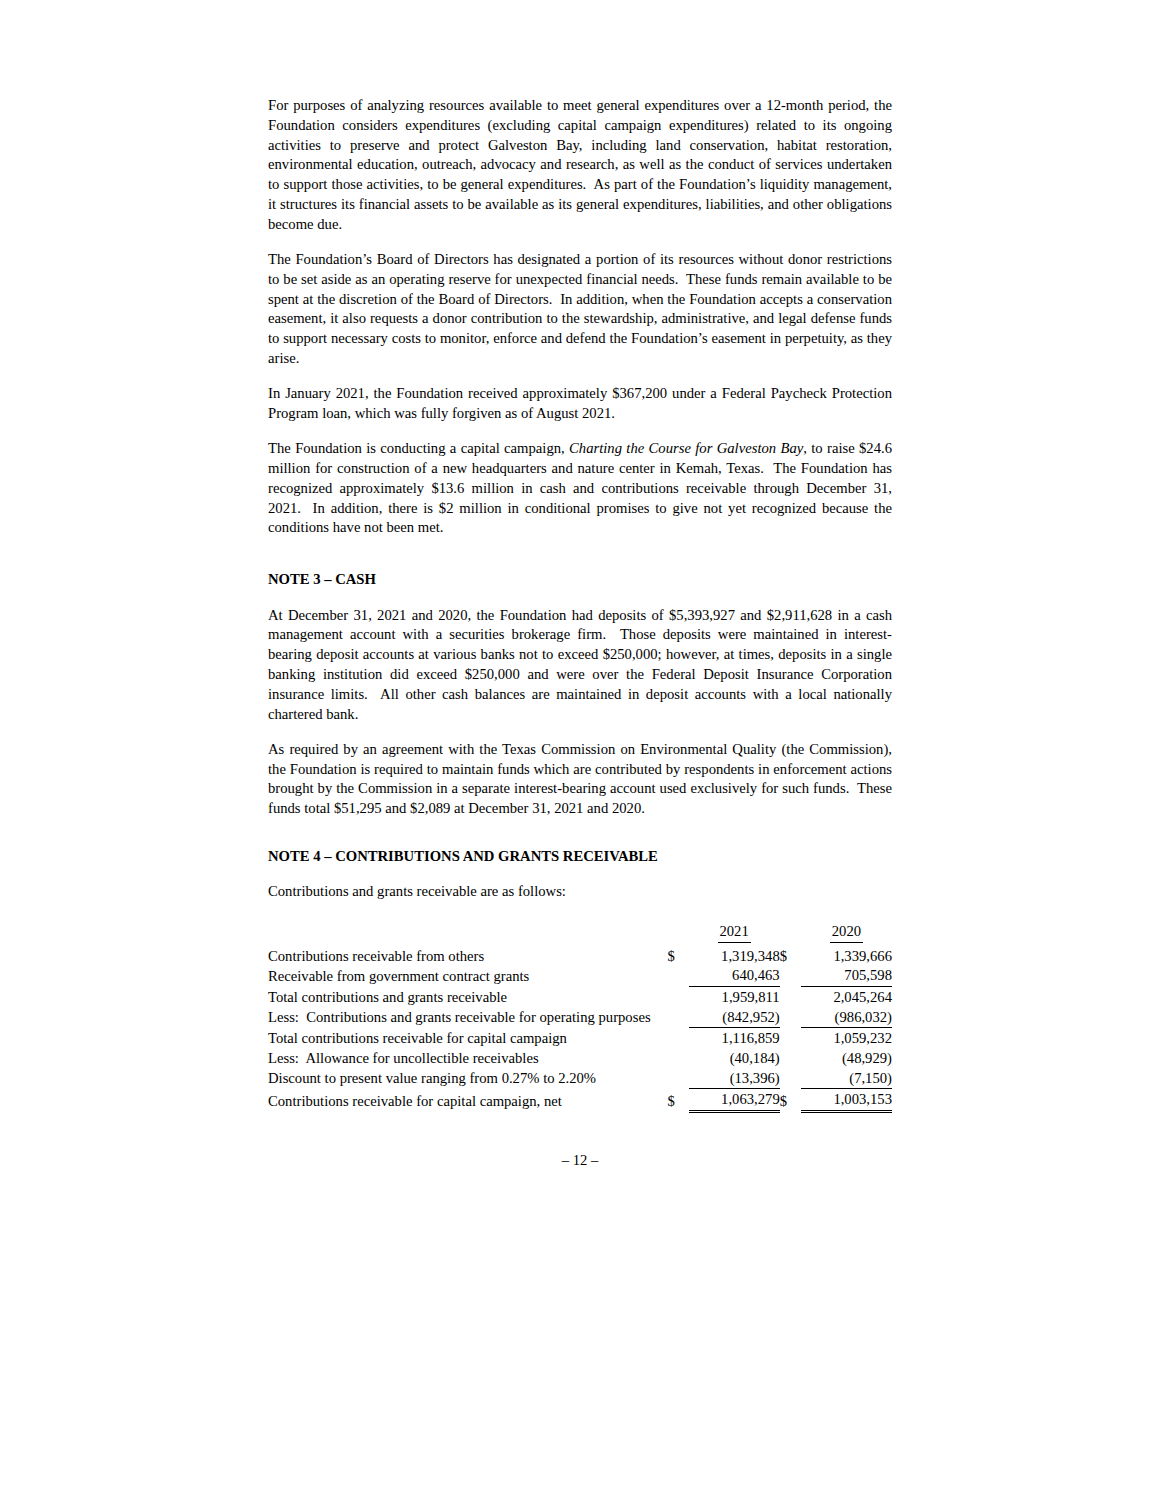For purposes of analyzing resources available to meet general expenditures over a 12-month period, the Foundation considers expenditures (excluding capital campaign expenditures) related to its ongoing activities to preserve and protect Galveston Bay, including land conservation, habitat restoration, environmental education, outreach, advocacy and research, as well as the conduct of services undertaken to support those activities, to be general expenditures. As part of the Foundation’s liquidity management, it structures its financial assets to be available as its general expenditures, liabilities, and other obligations become due.
The Foundation’s Board of Directors has designated a portion of its resources without donor restrictions to be set aside as an operating reserve for unexpected financial needs. These funds remain available to be spent at the discretion of the Board of Directors. In addition, when the Foundation accepts a conservation easement, it also requests a donor contribution to the stewardship, administrative, and legal defense funds to support necessary costs to monitor, enforce and defend the Foundation’s easement in perpetuity, as they arise.
In January 2021, the Foundation received approximately $367,200 under a Federal Paycheck Protection Program loan, which was fully forgiven as of August 2021.
The Foundation is conducting a capital campaign, Charting the Course for Galveston Bay, to raise $24.6 million for construction of a new headquarters and nature center in Kemah, Texas. The Foundation has recognized approximately $13.6 million in cash and contributions receivable through December 31, 2021. In addition, there is $2 million in conditional promises to give not yet recognized because the conditions have not been met.
NOTE 3 – CASH
At December 31, 2021 and 2020, the Foundation had deposits of $5,393,927 and $2,911,628 in a cash management account with a securities brokerage firm. Those deposits were maintained in interest-bearing deposit accounts at various banks not to exceed $250,000; however, at times, deposits in a single banking institution did exceed $250,000 and were over the Federal Deposit Insurance Corporation insurance limits. All other cash balances are maintained in deposit accounts with a local nationally chartered bank.
As required by an agreement with the Texas Commission on Environmental Quality (the Commission), the Foundation is required to maintain funds which are contributed by respondents in enforcement actions brought by the Commission in a separate interest-bearing account used exclusively for such funds. These funds total $51,295 and $2,089 at December 31, 2021 and 2020.
NOTE 4 – CONTRIBUTIONS AND GRANTS RECEIVABLE
Contributions and grants receivable are as follows:
| | | 2021 | | 2020 |
| Contributions receivable from others | $ | 1,319,348 | $ | 1,339,666 |
| Receivable from government contract grants | | 640,463 | | 705,598 |
| Total contributions and grants receivable | | 1,959,811 | | 2,045,264 |
| Less: Contributions and grants receivable for operating purposes | | (842,952) | | (986,032) |
| Total contributions receivable for capital campaign | | 1,116,859 | | 1,059,232 |
| Less: Allowance for uncollectible receivables | | (40,184) | | (48,929) |
| Discount to present value ranging from 0.27% to 2.20% | | (13,396) | | (7,150) |
| Contributions receivable for capital campaign, net | $ | 1,063,279 | $ | 1,003,153 |
– 12 –